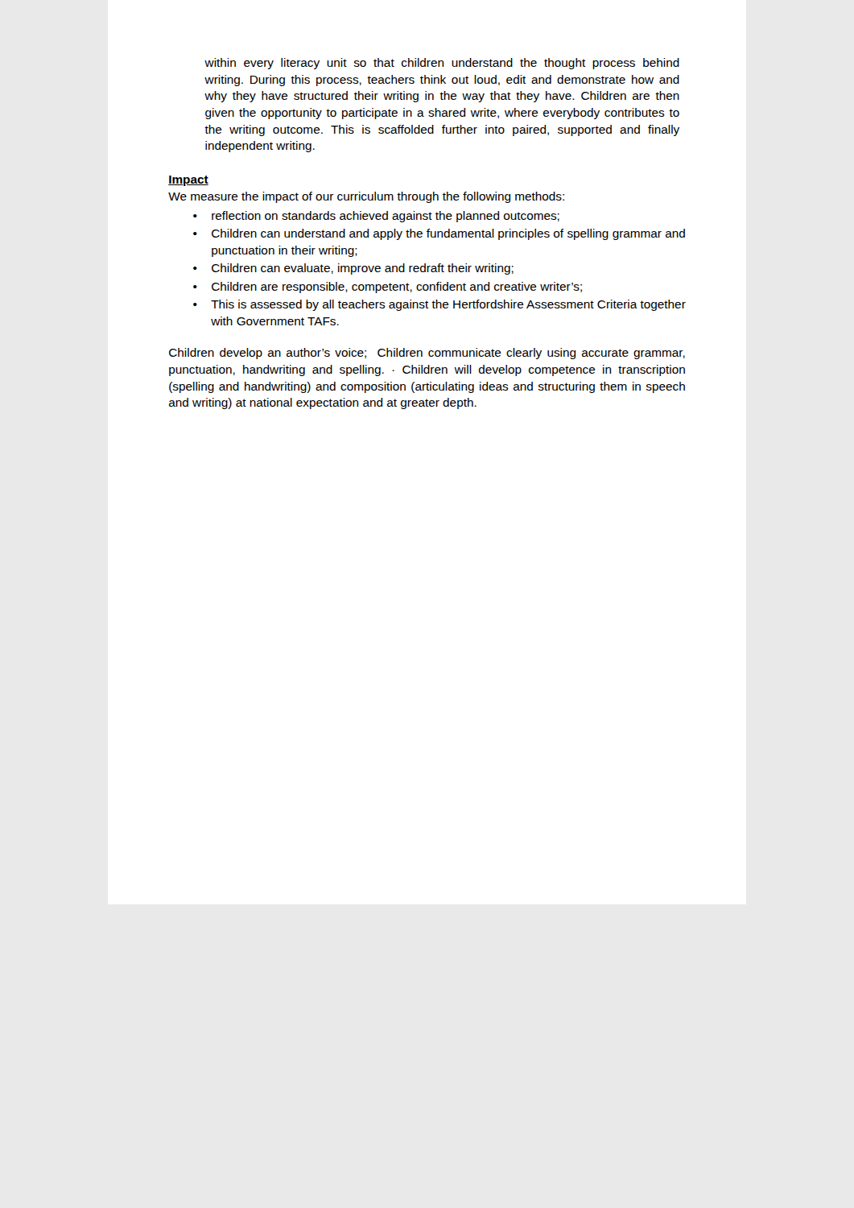within every literacy unit so that children understand the thought process behind writing. During this process, teachers think out loud, edit and demonstrate how and why they have structured their writing in the way that they have. Children are then given the opportunity to participate in a shared write, where everybody contributes to the writing outcome. This is scaffolded further into paired, supported and finally independent writing.
Impact
We measure the impact of our curriculum through the following methods:
reflection on standards achieved against the planned outcomes;
Children can understand and apply the fundamental principles of spelling grammar and punctuation in their writing;
Children can evaluate, improve and redraft their writing;
Children are responsible, competent, confident and creative writer’s;
This is assessed by all teachers against the Hertfordshire Assessment Criteria together with Government TAFs.
Children develop an author’s voice; Children communicate clearly using accurate grammar, punctuation, handwriting and spelling. · Children will develop competence in transcription (spelling and handwriting) and composition (articulating ideas and structuring them in speech and writing) at national expectation and at greater depth.